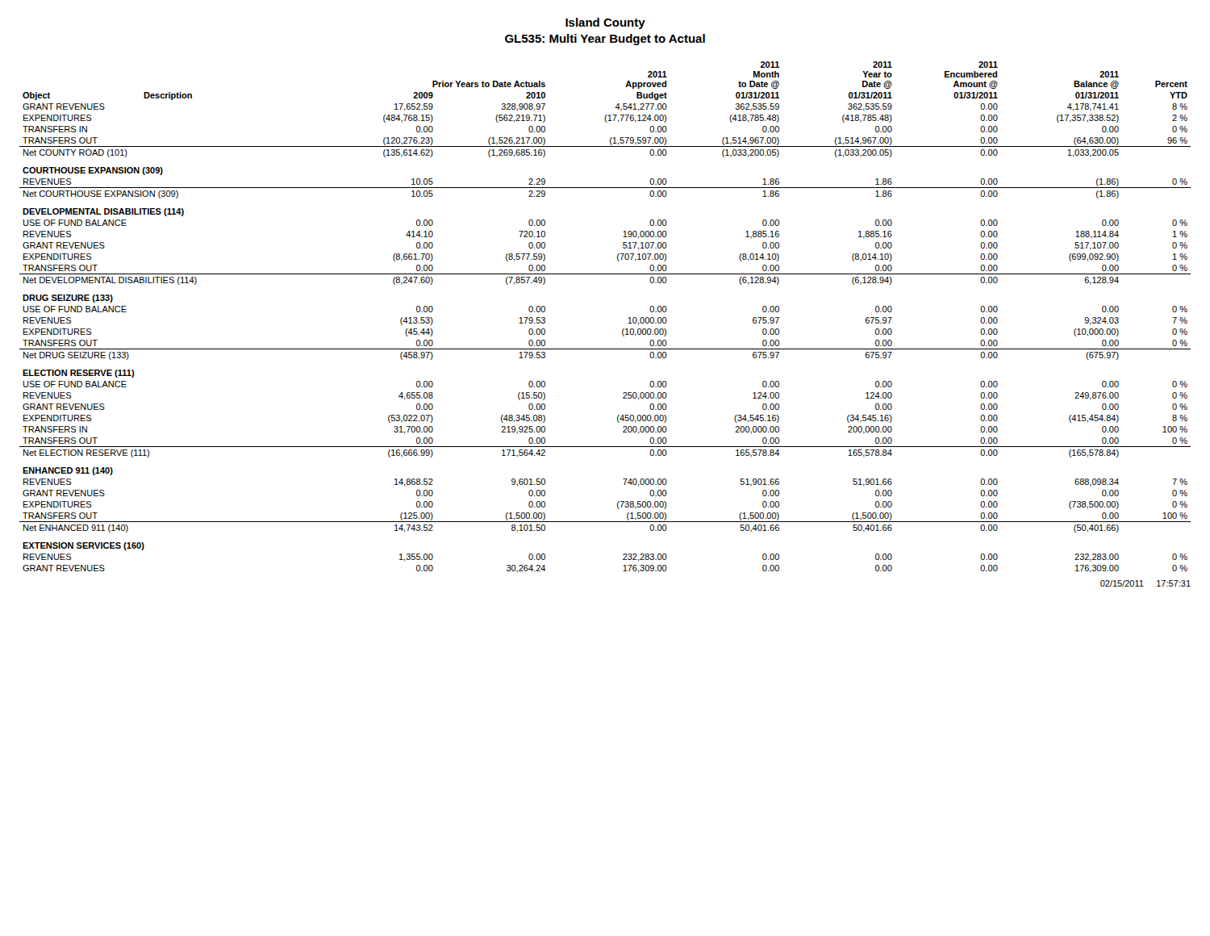Island County
GL535: Multi Year Budget to Actual
| | Prior Years to Date Actuals | 2011 Approved | 2011 Month to Date @ | 2011 Year to Date @ | 2011 Encumbered Amount @ | 2011 Balance @ | Percent |
| --- | --- | --- | --- | --- | --- | --- | --- |
| Object | Description | 2009 | 2010 | Budget | 01/31/2011 | 01/31/2011 | 01/31/2011 | 01/31/2011 | YTD |
| GRANT REVENUES | 17,652.59 | 328,908.97 | 4,541,277.00 | 362,535.59 | 362,535.59 | 0.00 | 4,178,741.41 | 8 % |
| EXPENDITURES | (484,768.15) | (562,219.71) | (17,776,124.00) | (418,785.48) | (418,785.48) | 0.00 | (17,357,338.52) | 2 % |
| TRANSFERS IN | 0.00 | 0.00 | 0.00 | 0.00 | 0.00 | 0.00 | 0.00 | 0 % |
| TRANSFERS OUT | (120,276.23) | (1,526,217.00) | (1,579,597.00) | (1,514,967.00) | (1,514,967.00) | 0.00 | (64,630.00) | 96 % |
| Net COUNTY ROAD (101) | (135,614.62) | (1,269,685.16) | 0.00 | (1,033,200.05) | (1,033,200.05) | 0.00 | 1,033,200.05 | |
| COURTHOUSE EXPANSION (309) |
| REVENUES | 10.05 | 2.29 | 0.00 | 1.86 | 1.86 | 0.00 | (1.86) | 0 % |
| Net COURTHOUSE EXPANSION (309) | 10.05 | 2.29 | 0.00 | 1.86 | 1.86 | 0.00 | (1.86) | |
| DEVELOPMENTAL DISABILITIES (114) |
| USE OF FUND BALANCE | 0.00 | 0.00 | 0.00 | 0.00 | 0.00 | 0.00 | 0.00 | 0 % |
| REVENUES | 414.10 | 720.10 | 190,000.00 | 1,885.16 | 1,885.16 | 0.00 | 188,114.84 | 1 % |
| GRANT REVENUES | 0.00 | 0.00 | 517,107.00 | 0.00 | 0.00 | 0.00 | 517,107.00 | 0 % |
| EXPENDITURES | (8,661.70) | (8,577.59) | (707,107.00) | (8,014.10) | (8,014.10) | 0.00 | (699,092.90) | 1 % |
| TRANSFERS OUT | 0.00 | 0.00 | 0.00 | 0.00 | 0.00 | 0.00 | 0.00 | 0 % |
| Net DEVELOPMENTAL DISABILITIES (114) | (8,247.60) | (7,857.49) | 0.00 | (6,128.94) | (6,128.94) | 0.00 | 6,128.94 | |
| DRUG SEIZURE (133) |
| USE OF FUND BALANCE | 0.00 | 0.00 | 0.00 | 0.00 | 0.00 | 0.00 | 0.00 | 0 % |
| REVENUES | (413.53) | 179.53 | 10,000.00 | 675.97 | 675.97 | 0.00 | 9,324.03 | 7 % |
| EXPENDITURES | (45.44) | 0.00 | (10,000.00) | 0.00 | 0.00 | 0.00 | (10,000.00) | 0 % |
| TRANSFERS OUT | 0.00 | 0.00 | 0.00 | 0.00 | 0.00 | 0.00 | 0.00 | 0 % |
| Net DRUG SEIZURE (133) | (458.97) | 179.53 | 0.00 | 675.97 | 675.97 | 0.00 | (675.97) | |
| ELECTION RESERVE (111) |
| USE OF FUND BALANCE | 0.00 | 0.00 | 0.00 | 0.00 | 0.00 | 0.00 | 0.00 | 0 % |
| REVENUES | 4,655.08 | (15.50) | 250,000.00 | 124.00 | 124.00 | 0.00 | 249,876.00 | 0 % |
| GRANT REVENUES | 0.00 | 0.00 | 0.00 | 0.00 | 0.00 | 0.00 | 0.00 | 0 % |
| EXPENDITURES | (53,022.07) | (48,345.08) | (450,000.00) | (34,545.16) | (34,545.16) | 0.00 | (415,454.84) | 8 % |
| TRANSFERS IN | 31,700.00 | 219,925.00 | 200,000.00 | 200,000.00 | 200,000.00 | 0.00 | 0.00 | 100 % |
| TRANSFERS OUT | 0.00 | 0.00 | 0.00 | 0.00 | 0.00 | 0.00 | 0.00 | 0 % |
| Net ELECTION RESERVE (111) | (16,666.99) | 171,564.42 | 0.00 | 165,578.84 | 165,578.84 | 0.00 | (165,578.84) | |
| ENHANCED 911 (140) |
| REVENUES | 14,868.52 | 9,601.50 | 740,000.00 | 51,901.66 | 51,901.66 | 0.00 | 688,098.34 | 7 % |
| GRANT REVENUES | 0.00 | 0.00 | 0.00 | 0.00 | 0.00 | 0.00 | 0.00 | 0 % |
| EXPENDITURES | 0.00 | 0.00 | (738,500.00) | 0.00 | 0.00 | 0.00 | (738,500.00) | 0 % |
| TRANSFERS OUT | (125.00) | (1,500.00) | (1,500.00) | (1,500.00) | (1,500.00) | 0.00 | 0.00 | 100 % |
| Net ENHANCED 911 (140) | 14,743.52 | 8,101.50 | 0.00 | 50,401.66 | 50,401.66 | 0.00 | (50,401.66) | |
| EXTENSION SERVICES (160) |
| REVENUES | 1,355.00 | 0.00 | 232,283.00 | 0.00 | 0.00 | 0.00 | 232,283.00 | 0 % |
| GRANT REVENUES | 0.00 | 30,264.24 | 176,309.00 | 0.00 | 0.00 | 0.00 | 176,309.00 | 0 % |
02/15/2011 17:57:31